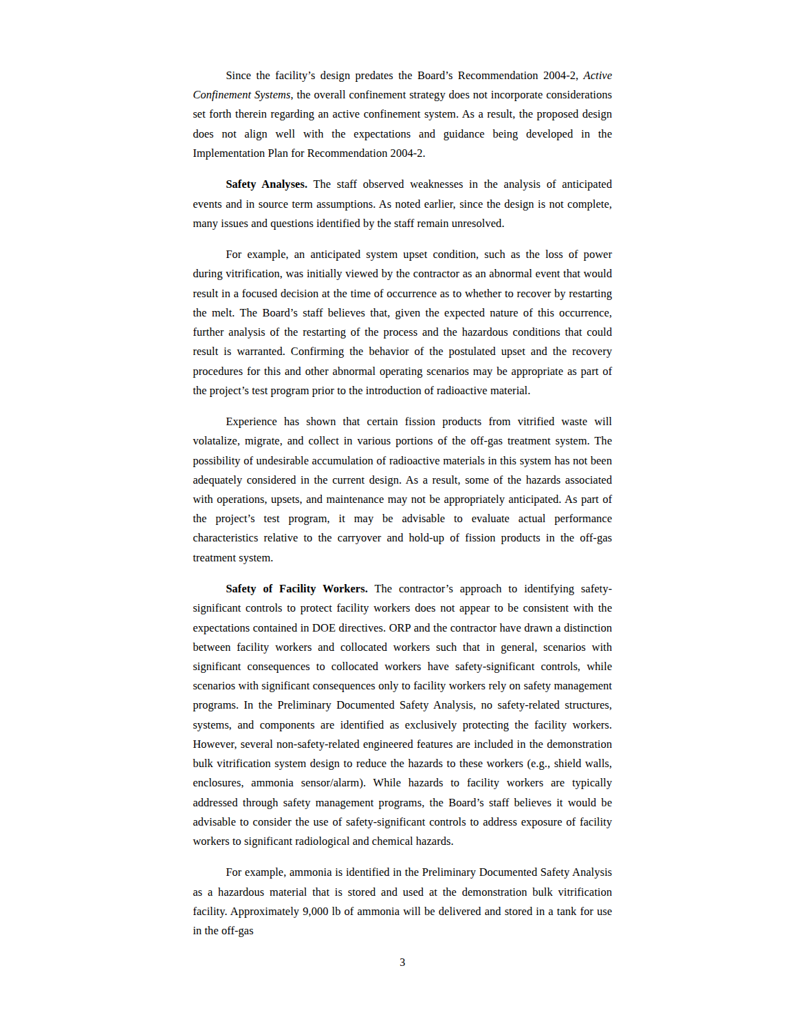Since the facility’s design predates the Board’s Recommendation 2004-2, Active Confinement Systems, the overall confinement strategy does not incorporate considerations set forth therein regarding an active confinement system. As a result, the proposed design does not align well with the expectations and guidance being developed in the Implementation Plan for Recommendation 2004-2.
Safety Analyses. The staff observed weaknesses in the analysis of anticipated events and in source term assumptions. As noted earlier, since the design is not complete, many issues and questions identified by the staff remain unresolved.
For example, an anticipated system upset condition, such as the loss of power during vitrification, was initially viewed by the contractor as an abnormal event that would result in a focused decision at the time of occurrence as to whether to recover by restarting the melt. The Board’s staff believes that, given the expected nature of this occurrence, further analysis of the restarting of the process and the hazardous conditions that could result is warranted. Confirming the behavior of the postulated upset and the recovery procedures for this and other abnormal operating scenarios may be appropriate as part of the project’s test program prior to the introduction of radioactive material.
Experience has shown that certain fission products from vitrified waste will volatalize, migrate, and collect in various portions of the off-gas treatment system. The possibility of undesirable accumulation of radioactive materials in this system has not been adequately considered in the current design. As a result, some of the hazards associated with operations, upsets, and maintenance may not be appropriately anticipated. As part of the project’s test program, it may be advisable to evaluate actual performance characteristics relative to the carryover and hold-up of fission products in the off-gas treatment system.
Safety of Facility Workers. The contractor’s approach to identifying safety-significant controls to protect facility workers does not appear to be consistent with the expectations contained in DOE directives. ORP and the contractor have drawn a distinction between facility workers and collocated workers such that in general, scenarios with significant consequences to collocated workers have safety-significant controls, while scenarios with significant consequences only to facility workers rely on safety management programs. In the Preliminary Documented Safety Analysis, no safety-related structures, systems, and components are identified as exclusively protecting the facility workers. However, several non-safety-related engineered features are included in the demonstration bulk vitrification system design to reduce the hazards to these workers (e.g., shield walls, enclosures, ammonia sensor/alarm). While hazards to facility workers are typically addressed through safety management programs, the Board’s staff believes it would be advisable to consider the use of safety-significant controls to address exposure of facility workers to significant radiological and chemical hazards.
For example, ammonia is identified in the Preliminary Documented Safety Analysis as a hazardous material that is stored and used at the demonstration bulk vitrification facility. Approximately 9,000 lb of ammonia will be delivered and stored in a tank for use in the off-gas
3